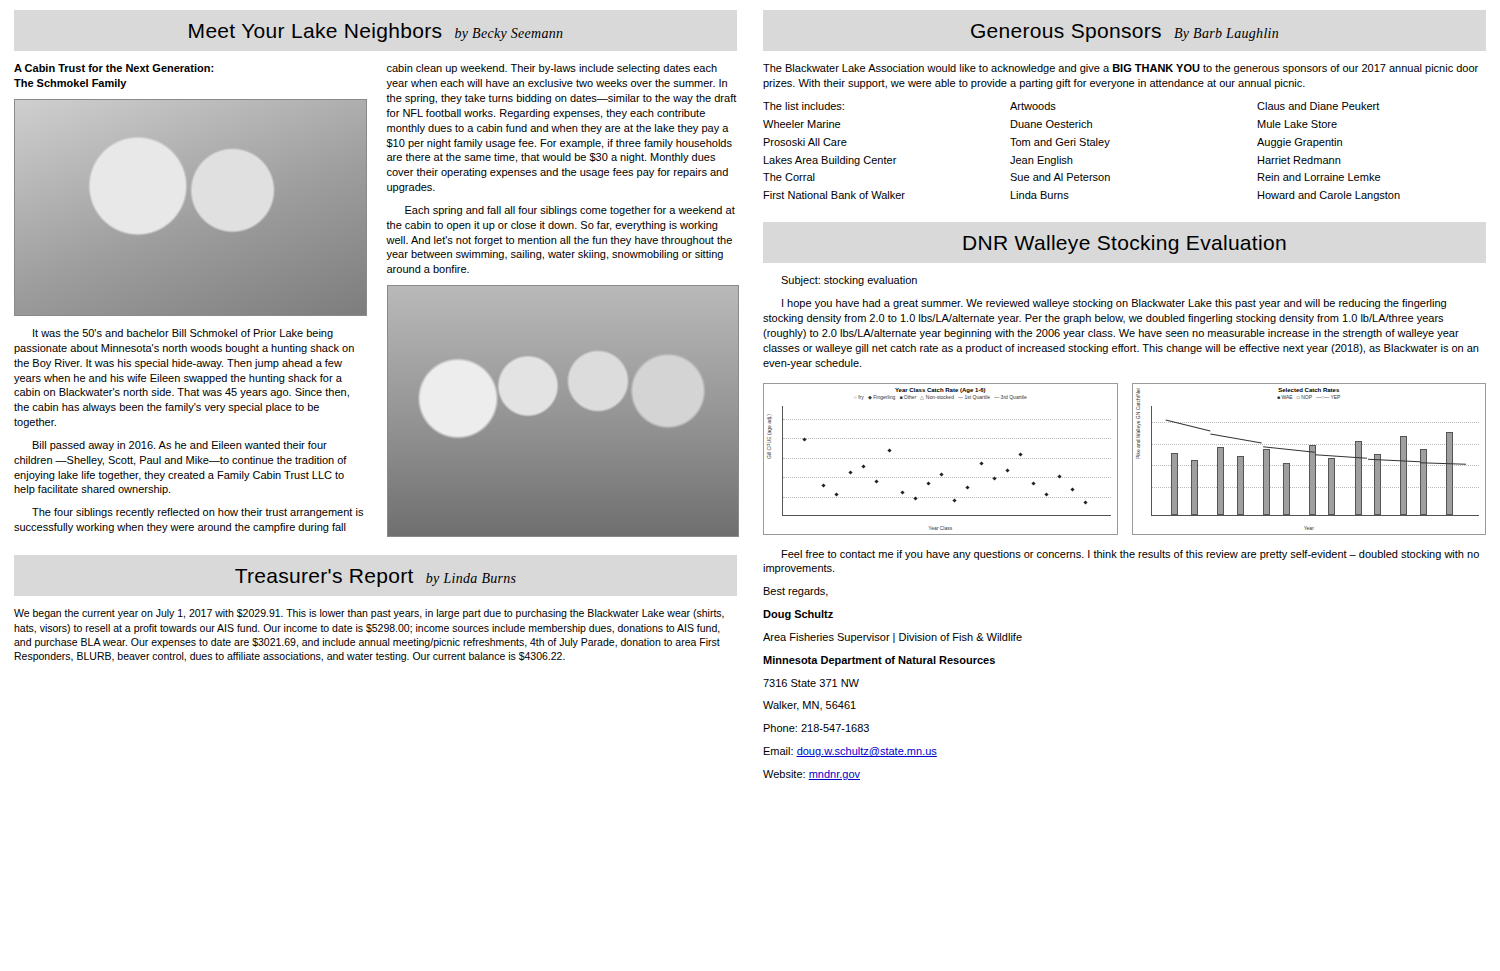Meet Your Lake Neighbors by Becky Seemann
A Cabin Trust for the Next Generation:
The Schmokel Family
It was the 50's and bachelor Bill Schmokel of Prior Lake being passionate about Minnesota's north woods bought a hunting shack on the Boy River. It was his special hide-away. Then jump ahead a few years when he and his wife Eileen swapped the hunting shack for a cabin on Blackwater's north side. That was 45 years ago. Since then, the cabin has always been the family's very special place to be together.
Bill passed away in 2016. As he and Eileen wanted their four children —Shelley, Scott, Paul and Mike—to continue the tradition of enjoying lake life together, they created a Family Cabin Trust LLC to help facilitate shared ownership.
The four siblings recently reflected on how their trust arrangement is successfully working when they were around the campfire during fall cabin clean up weekend. Their by-laws include selecting dates each year when each will have an exclusive two weeks over the summer. In the spring, they take turns bidding on dates—similar to the way the draft for NFL football works. Regarding expenses, they each contribute monthly dues to a cabin fund and when they are at the lake they pay a $10 per night family usage fee. For example, if three family households are there at the same time, that would be $30 a night. Monthly dues cover their operating expenses and the usage fees pay for repairs and upgrades.
Each spring and fall all four siblings come together for a weekend at the cabin to open it up or close it down. So far, everything is working well. And let's not forget to mention all the fun they have throughout the year between swimming, sailing, water skiing, snowmobiling or sitting around a bonfire.
Treasurer's Report by Linda Burns
We began the current year on July 1, 2017 with $2029.91. This is lower than past years, in large part due to purchasing the Blackwater Lake wear (shirts, hats, visors) to resell at a profit towards our AIS fund. Our income to date is $5298.00; income sources include membership dues, donations to AIS fund, and purchase BLA wear. Our expenses to date are $3021.69, and include annual meeting/picnic refreshments, 4th of July Parade, donation to area First Responders, BLURB, beaver control, dues to affiliate associations, and water testing. Our current balance is $4306.22.
Generous Sponsors By Barb Laughlin
The Blackwater Lake Association would like to acknowledge and give a BIG THANK YOU to the generous sponsors of our 2017 annual picnic door prizes. With their support, we were able to provide a parting gift for everyone in attendance at our annual picnic.
The list includes:
Wheeler Marine
Prososki All Care
Lakes Area Building Center
The Corral
First National Bank of Walker
Artwoods
Duane Oesterich
Tom and Geri Staley
Jean English
Sue and Al Peterson
Linda Burns
Claus and Diane Peukert
Mule Lake Store
Auggie Grapentin
Harriet Redmann
Rein and Lorraine Lemke
Howard and Carole Langston
DNR Walleye Stocking Evaluation
Subject: stocking evaluation
I hope you have had a great summer. We reviewed walleye stocking on Blackwater Lake this past year and will be reducing the fingerling stocking density from 2.0 to 1.0 lbs/LA/alternate year. Per the graph below, we doubled fingerling stocking density from 1.0 lb/LA/three years (roughly) to 2.0 lbs/LA/alternate year beginning with the 2006 year class. We have seen no measurable increase in the strength of walleye year classes or walleye gill net catch rate as a product of increased stocking effort. This change will be effective next year (2018), as Blackwater is on an even-year schedule.
Year Class Catch Rate (Age 1-6)
○ fry ◆ Fingerling ■ Other △ Non-stocked — 1st Quartile — 3rd Quartile
Gill CPUE (age adj.)
Year Class
Selected Catch Rates
■ WAE □ NOP —○— YEP
Pike and Walleye GN Catch/Net
Year
Feel free to contact me if you have any questions or concerns. I think the results of this review are pretty self-evident – doubled stocking with no improvements.
Best regards,
Doug Schultz
Area Fisheries Supervisor | Division of Fish & Wildlife
Minnesota Department of Natural Resources
7316 State 371 NW
Walker, MN, 56461
Phone: 218-547-1683
Email: doug.w.schultz@state.mn.us
Website: mndnr.gov